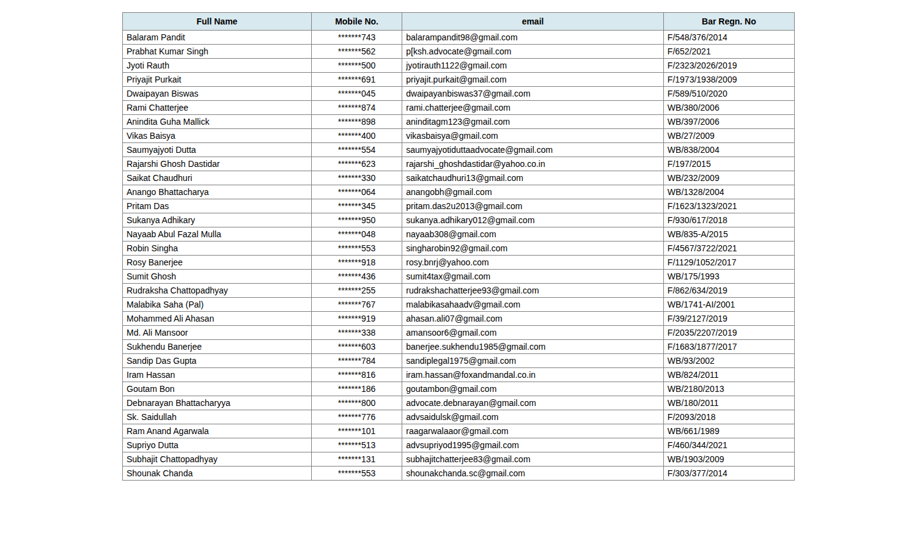| Full Name | Mobile No. | email | Bar Regn. No |
| --- | --- | --- | --- |
| Balaram Pandit | *******743 | balarampandit98@gmail.com | F/548/376/2014 |
| Prabhat Kumar Singh | *******562 | p[ksh.advocate@gmail.com | F/652/2021 |
| Jyoti Rauth | *******500 | jyotirauth1122@gmail.com | F/2323/2026/2019 |
| Priyajit Purkait | *******691 | priyajit.purkait@gmail.com | F/1973/1938/2009 |
| Dwaipayan Biswas | *******045 | dwaipayanbiswas37@gmail.com | F/589/510/2020 |
| Rami Chatterjee | *******874 | rami.chatterjee@gmail.com | WB/380/2006 |
| Anindita Guha Mallick | *******898 | aninditagm123@gmail.com | WB/397/2006 |
| Vikas Baisya | *******400 | vikasbaisya@gmail.com | WB/27/2009 |
| Saumyajyoti Dutta | *******554 | saumyajyotiduttaadvocate@gmail.com | WB/838/2004 |
| Rajarshi Ghosh Dastidar | *******623 | rajarshi_ghoshdastidar@yahoo.co.in | F/197/2015 |
| Saikat Chaudhuri | *******330 | saikatchaudhuri13@gmail.com | WB/232/2009 |
| Anango Bhattacharya | *******064 | anangobh@gmail.com | WB/1328/2004 |
| Pritam Das | *******345 | pritam.das2u2013@gmail.com | F/1623/1323/2021 |
| Sukanya Adhikary | *******950 | sukanya.adhikary012@gmail.com | F/930/617/2018 |
| Nayaab Abul Fazal Mulla | *******048 | nayaab308@gmail.com | WB/835-A/2015 |
| Robin Singha | *******553 | singharobin92@gmail.com | F/4567/3722/2021 |
| Rosy Banerjee | *******918 | rosy.bnrj@yahoo.com | F/1129/1052/2017 |
| Sumit Ghosh | *******436 | sumit4tax@gmail.com | WB/175/1993 |
| Rudraksha Chattopadhyay | *******255 | rudrakshachatterjee93@gmail.com | F/862/634/2019 |
| Malabika Saha (Pal) | *******767 | malabikasahaadv@gmail.com | WB/1741-AI/2001 |
| Mohammed Ali Ahasan | *******919 | ahasan.ali07@gmail.com | F/39/2127/2019 |
| Md. Ali Mansoor | *******338 | amansoor6@gmail.com | F/2035/2207/2019 |
| Sukhendu Banerjee | *******603 | banerjee.sukhendu1985@gmail.com | F/1683/1877/2017 |
| Sandip Das Gupta | *******784 | sandiplegal1975@gmail.com | WB/93/2002 |
| Iram Hassan | *******816 | iram.hassan@foxandmandal.co.in | WB/824/2011 |
| Goutam Bon | *******186 | goutambon@gmail.com | WB/2180/2013 |
| Debnarayan Bhattacharyya | *******800 | advocate.debnarayan@gmail.com | WB/180/2011 |
| Sk. Saidullah | *******776 | advsaidulsk@gmail.com | F/2093/2018 |
| Ram Anand Agarwala | *******101 | raagarwalaaor@gmail.com | WB/661/1989 |
| Supriyo Dutta | *******513 | advsupriyod1995@gmail.com | F/460/344/2021 |
| Subhajit Chattopadhyay | *******131 | subhajitchatterjee83@gmail.com | WB/1903/2009 |
| Shounak Chanda | *******553 | shounakchanda.sc@gmail.com | F/303/377/2014 |